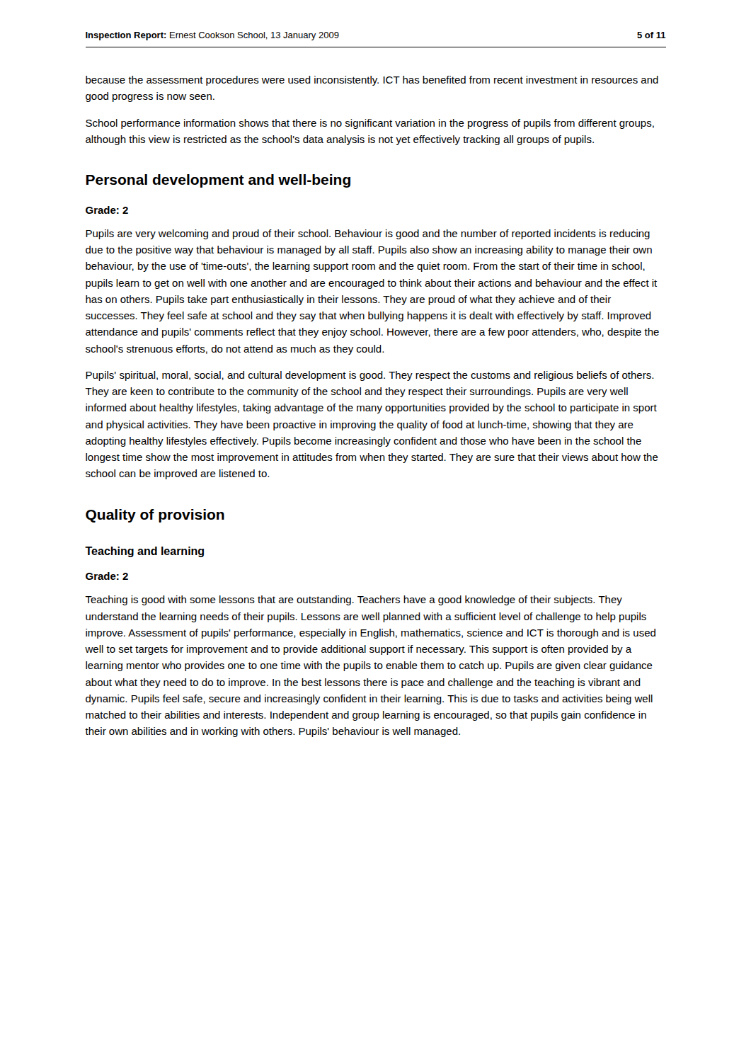Inspection Report: Ernest Cookson School, 13 January 2009
5 of 11
because the assessment procedures were used inconsistently. ICT has benefited from recent investment in resources and good progress is now seen.
School performance information shows that there is no significant variation in the progress of pupils from different groups, although this view is restricted as the school's data analysis is not yet effectively tracking all groups of pupils.
Personal development and well-being
Grade: 2
Pupils are very welcoming and proud of their school. Behaviour is good and the number of reported incidents is reducing due to the positive way that behaviour is managed by all staff. Pupils also show an increasing ability to manage their own behaviour, by the use of 'time-outs', the learning support room and the quiet room. From the start of their time in school, pupils learn to get on well with one another and are encouraged to think about their actions and behaviour and the effect it has on others. Pupils take part enthusiastically in their lessons. They are proud of what they achieve and of their successes. They feel safe at school and they say that when bullying happens it is dealt with effectively by staff. Improved attendance and pupils' comments reflect that they enjoy school. However, there are a few poor attenders, who, despite the school's strenuous efforts, do not attend as much as they could.
Pupils' spiritual, moral, social, and cultural development is good. They respect the customs and religious beliefs of others. They are keen to contribute to the community of the school and they respect their surroundings. Pupils are very well informed about healthy lifestyles, taking advantage of the many opportunities provided by the school to participate in sport and physical activities. They have been proactive in improving the quality of food at lunch-time, showing that they are adopting healthy lifestyles effectively. Pupils become increasingly confident and those who have been in the school the longest time show the most improvement in attitudes from when they started. They are sure that their views about how the school can be improved are listened to.
Quality of provision
Teaching and learning
Grade: 2
Teaching is good with some lessons that are outstanding. Teachers have a good knowledge of their subjects. They understand the learning needs of their pupils. Lessons are well planned with a sufficient level of challenge to help pupils improve. Assessment of pupils' performance, especially in English, mathematics, science and ICT is thorough and is used well to set targets for improvement and to provide additional support if necessary. This support is often provided by a learning mentor who provides one to one time with the pupils to enable them to catch up. Pupils are given clear guidance about what they need to do to improve. In the best lessons there is pace and challenge and the teaching is vibrant and dynamic. Pupils feel safe, secure and increasingly confident in their learning. This is due to tasks and activities being well matched to their abilities and interests. Independent and group learning is encouraged, so that pupils gain confidence in their own abilities and in working with others. Pupils' behaviour is well managed.